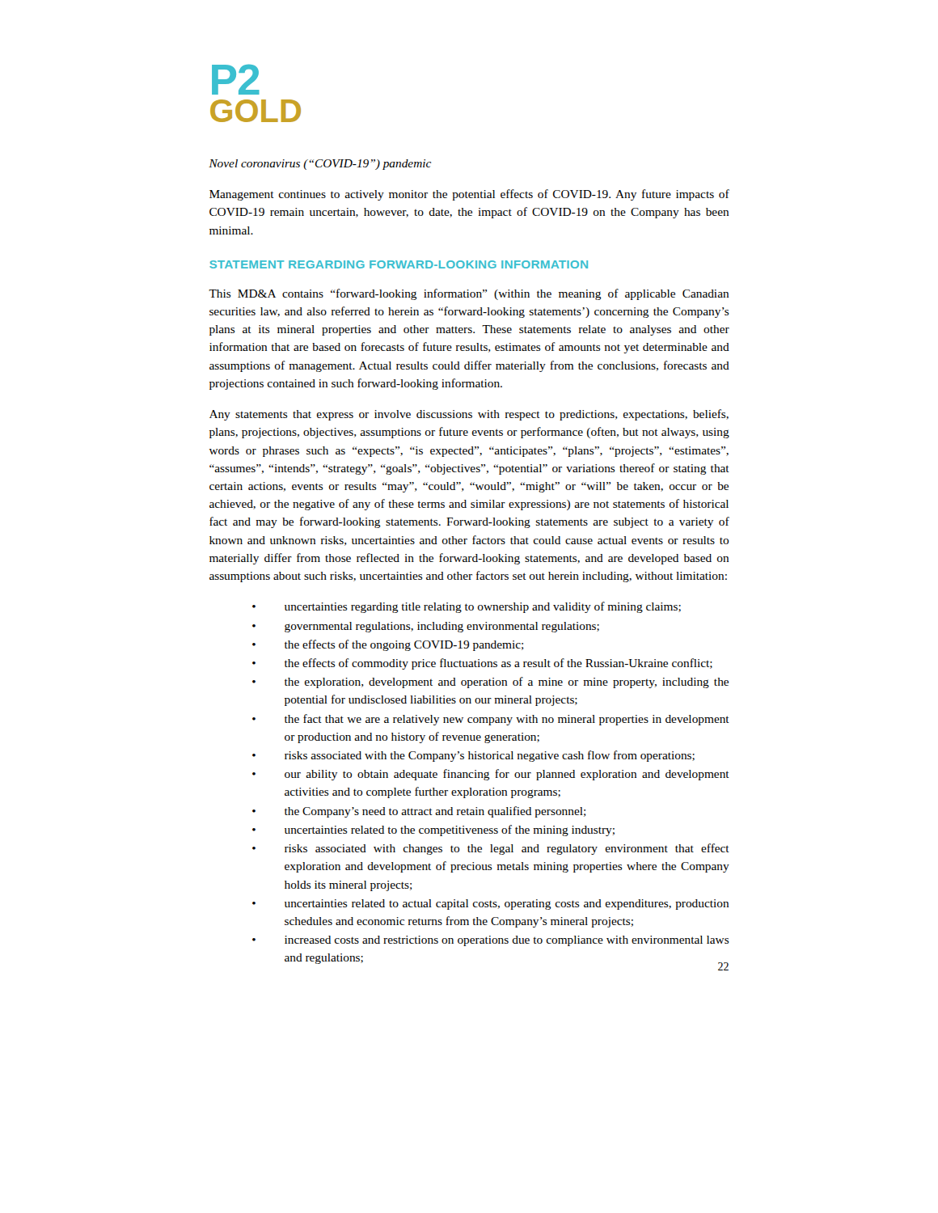P2 GOLD
Novel coronavirus (“COVID-19”) pandemic
Management continues to actively monitor the potential effects of COVID-19. Any future impacts of COVID-19 remain uncertain, however, to date, the impact of COVID-19 on the Company has been minimal.
STATEMENT REGARDING FORWARD-LOOKING INFORMATION
This MD&A contains “forward-looking information” (within the meaning of applicable Canadian securities law, and also referred to herein as “forward-looking statements’) concerning the Company’s plans at its mineral properties and other matters. These statements relate to analyses and other information that are based on forecasts of future results, estimates of amounts not yet determinable and assumptions of management. Actual results could differ materially from the conclusions, forecasts and projections contained in such forward-looking information.
Any statements that express or involve discussions with respect to predictions, expectations, beliefs, plans, projections, objectives, assumptions or future events or performance (often, but not always, using words or phrases such as “expects”, “is expected”, “anticipates”, “plans”, “projects”, “estimates”, “assumes”, “intends”, “strategy”, “goals”, “objectives”, “potential” or variations thereof or stating that certain actions, events or results “may”, “could”, “would”, “might” or “will” be taken, occur or be achieved, or the negative of any of these terms and similar expressions) are not statements of historical fact and may be forward-looking statements. Forward-looking statements are subject to a variety of known and unknown risks, uncertainties and other factors that could cause actual events or results to materially differ from those reflected in the forward-looking statements, and are developed based on assumptions about such risks, uncertainties and other factors set out herein including, without limitation:
uncertainties regarding title relating to ownership and validity of mining claims;
governmental regulations, including environmental regulations;
the effects of the ongoing COVID-19 pandemic;
the effects of commodity price fluctuations as a result of the Russian-Ukraine conflict;
the exploration, development and operation of a mine or mine property, including the potential for undisclosed liabilities on our mineral projects;
the fact that we are a relatively new company with no mineral properties in development or production and no history of revenue generation;
risks associated with the Company’s historical negative cash flow from operations;
our ability to obtain adequate financing for our planned exploration and development activities and to complete further exploration programs;
the Company’s need to attract and retain qualified personnel;
uncertainties related to the competitiveness of the mining industry;
risks associated with changes to the legal and regulatory environment that effect exploration and development of precious metals mining properties where the Company holds its mineral projects;
uncertainties related to actual capital costs, operating costs and expenditures, production schedules and economic returns from the Company’s mineral projects;
increased costs and restrictions on operations due to compliance with environmental laws and regulations;
22